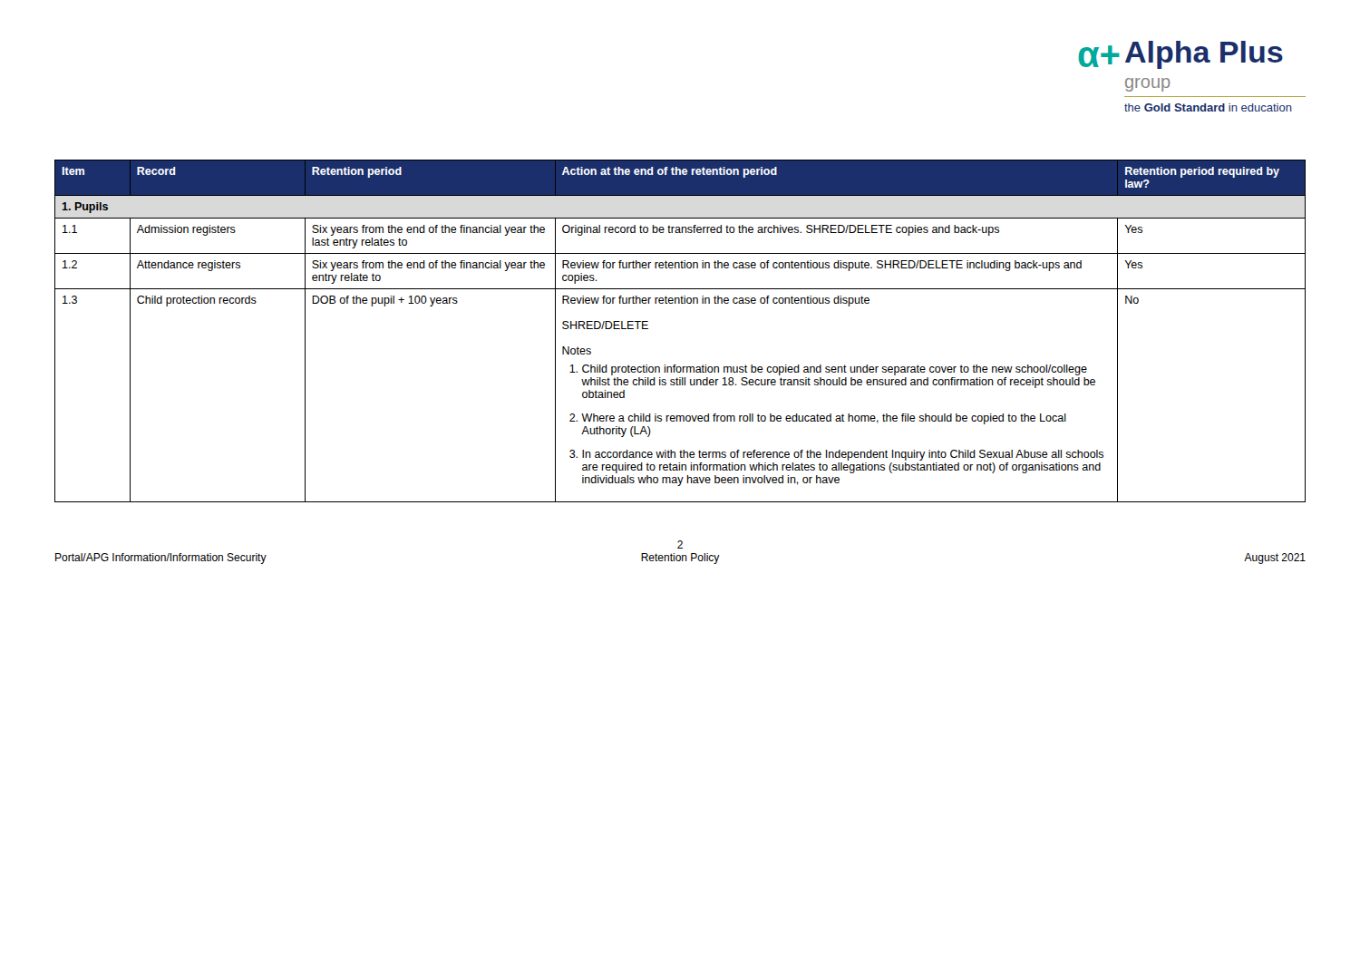α+Alpha Plus
group
the Gold Standard in education
| Item | Record | Retention period | Action at the end of the retention period | Retention period required by law? |
| --- | --- | --- | --- | --- |
| 1. Pupils |
| 1.1 | Admission registers | Six years from the end of the financial year the last entry relates to | Original record to be transferred to the archives. SHRED/DELETE copies and back-ups | Yes |
| 1.2 | Attendance registers | Six years from the end of the financial year the entry relate to | Review for further retention in the case of contentious dispute. SHRED/DELETE including back-ups and copies. | Yes |
| 1.3 | Child protection records | DOB of the pupil + 100 years | Review for further retention in the case of contentious dispute SHRED/DELETE Notes Child protection information must be copied and sent under separate cover to the new school/college whilst the child is still under 18. Secure transit should be ensured and confirmation of receipt should be obtained Where a child is removed from roll to be educated at home, the file should be copied to the Local Authority (LA) In accordance with the terms of reference of the Independent Inquiry into Child Sexual Abuse all schools are required to retain information which relates to allegations (substantiated or not) of organisations and individuals who may have been involved in, or have | No |
Portal/APG Information/Information Security
2
Retention Policy
August 2021